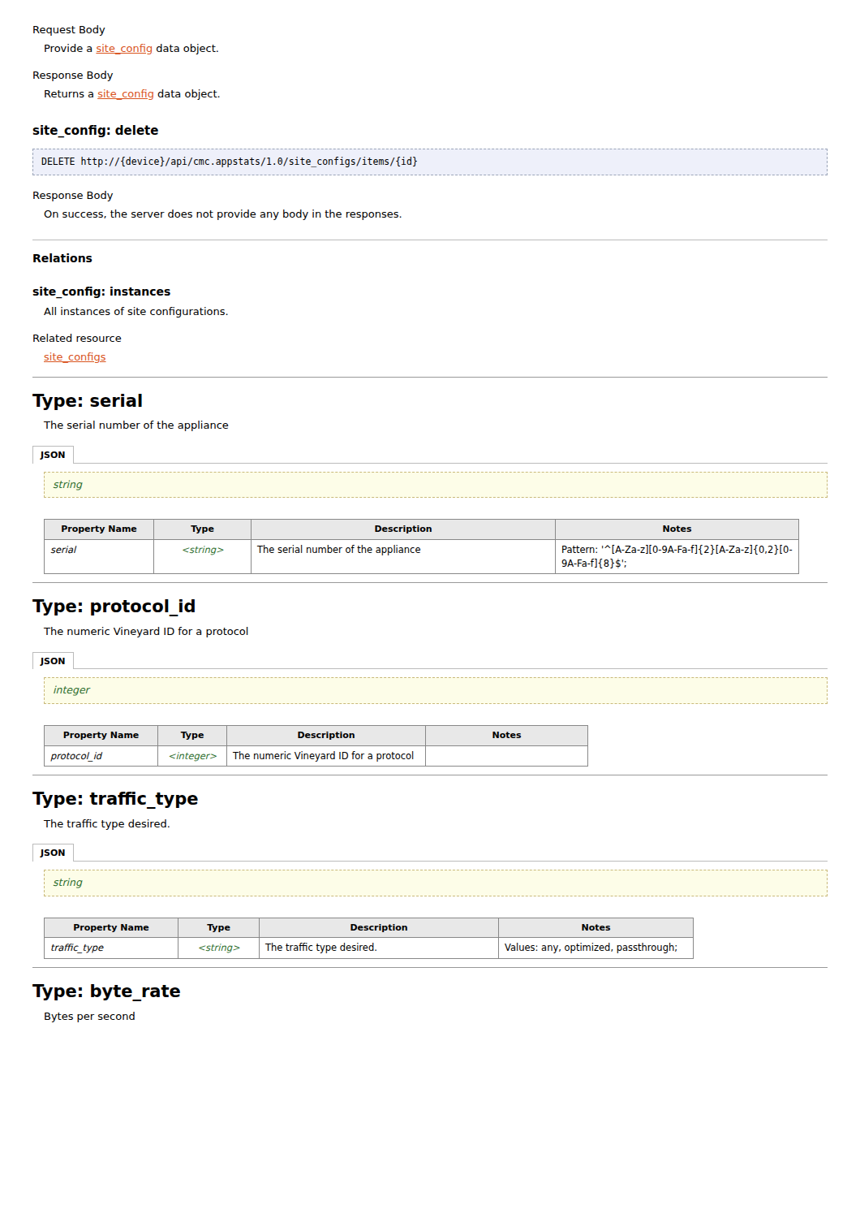Request Body
Provide a site_config data object.
Response Body
Returns a site_config data object.
site_config: delete
DELETE http://{device}/api/cmc.appstats/1.0/site_configs/items/{id}
Response Body
On success, the server does not provide any body in the responses.
Relations
site_config: instances
All instances of site configurations.
Related resource
site_configs
Type: serial
The serial number of the appliance
JSON
string
| Property Name | Type | Description | Notes |
| --- | --- | --- | --- |
| serial | <string> | The serial number of the appliance | Pattern: '^[A-Za-z][0-9A-Fa-f]{2}[A-Za-z]{0,2}[0-9A-Fa-f]{8}$'; |
Type: protocol_id
The numeric Vineyard ID for a protocol
JSON
integer
| Property Name | Type | Description | Notes |
| --- | --- | --- | --- |
| protocol_id | <integer> | The numeric Vineyard ID for a protocol | |
Type: traffic_type
The traffic type desired.
JSON
string
| Property Name | Type | Description | Notes |
| --- | --- | --- | --- |
| traffic_type | <string> | The traffic type desired. | Values: any, optimized, passthrough; |
Type: byte_rate
Bytes per second